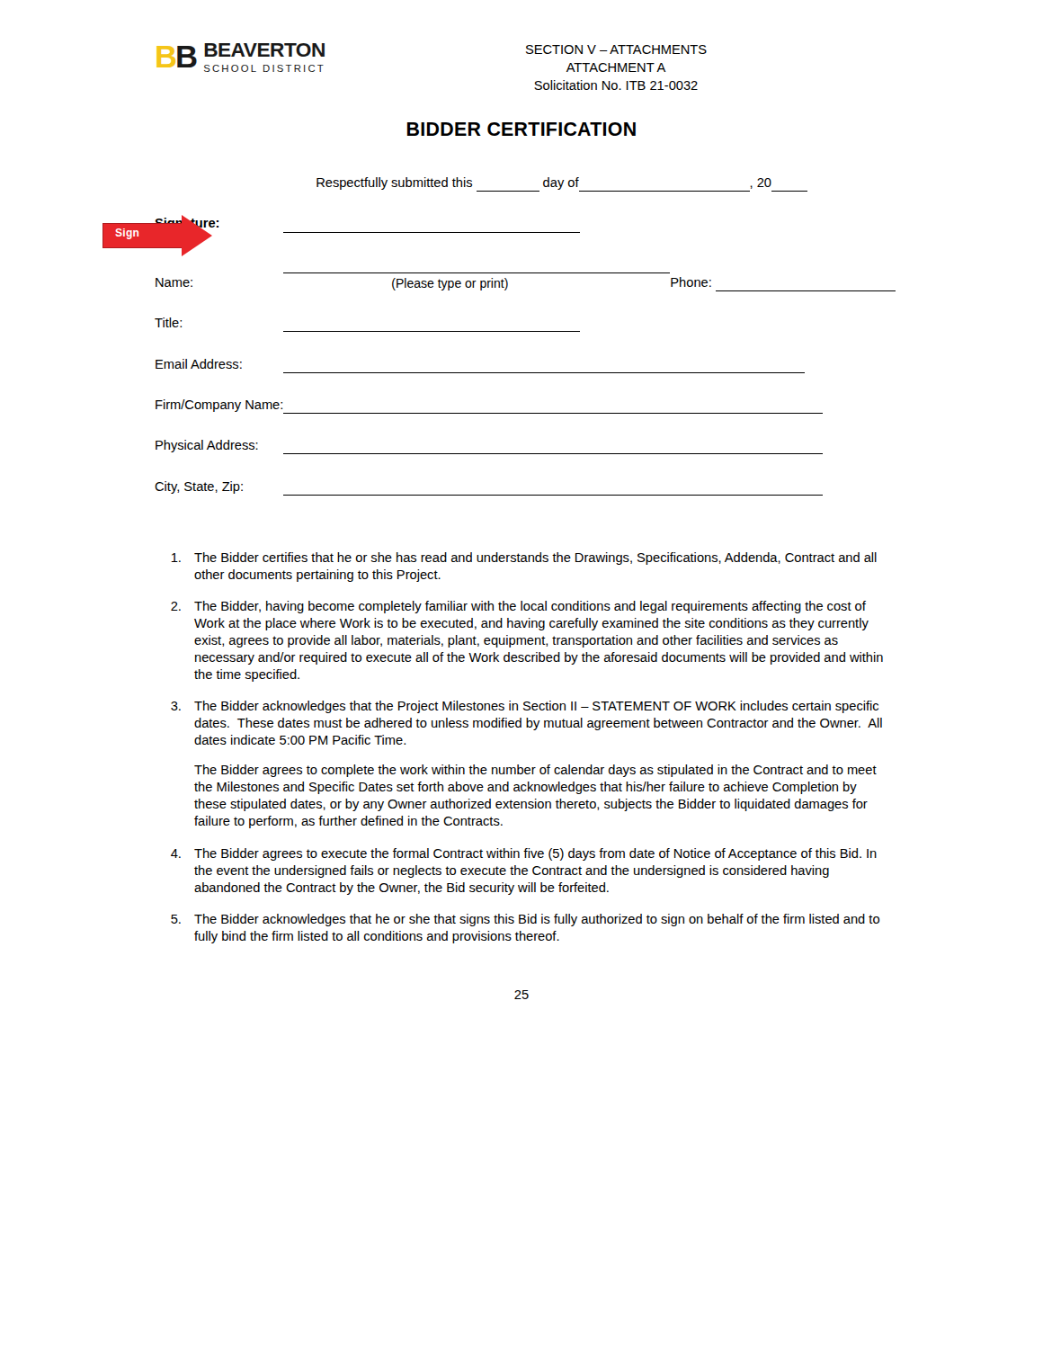BB BEAVERTON
SCHOOL DISTRICT
SECTION V – ATTACHMENTS
ATTACHMENT A
Solicitation No. ITB 21-0032
BIDDER CERTIFICATION
Respectfully submitted this day of , 20
Sign
| Signature: | | |
| Name: | (Please type or print) | Phone: |
| Title: | | |
| Email Address: | |
| Firm/Company Name: | |
| Physical Address: | |
| City, State, Zip: | |
The Bidder certifies that he or she has read and understands the Drawings, Specifications, Addenda, Contract and all other documents pertaining to this Project.
The Bidder, having become completely familiar with the local conditions and legal requirements affecting the cost of Work at the place where Work is to be executed, and having carefully examined the site conditions as they currently exist, agrees to provide all labor, materials, plant, equipment, transportation and other facilities and services as necessary and/or required to execute all of the Work described by the aforesaid documents will be provided and within the time specified.
The Bidder acknowledges that the Project Milestones in Section II – STATEMENT OF WORK includes certain specific dates. These dates must be adhered to unless modified by mutual agreement between Contractor and the Owner. All dates indicate 5:00 PM Pacific Time.
The Bidder agrees to complete the work within the number of calendar days as stipulated in the Contract and to meet the Milestones and Specific Dates set forth above and acknowledges that his/her failure to achieve Completion by these stipulated dates, or by any Owner authorized extension thereto, subjects the Bidder to liquidated damages for failure to perform, as further defined in the Contracts.
The Bidder agrees to execute the formal Contract within five (5) days from date of Notice of Acceptance of this Bid. In the event the undersigned fails or neglects to execute the Contract and the undersigned is considered having abandoned the Contract by the Owner, the Bid security will be forfeited.
The Bidder acknowledges that he or she that signs this Bid is fully authorized to sign on behalf of the firm listed and to fully bind the firm listed to all conditions and provisions thereof.
25